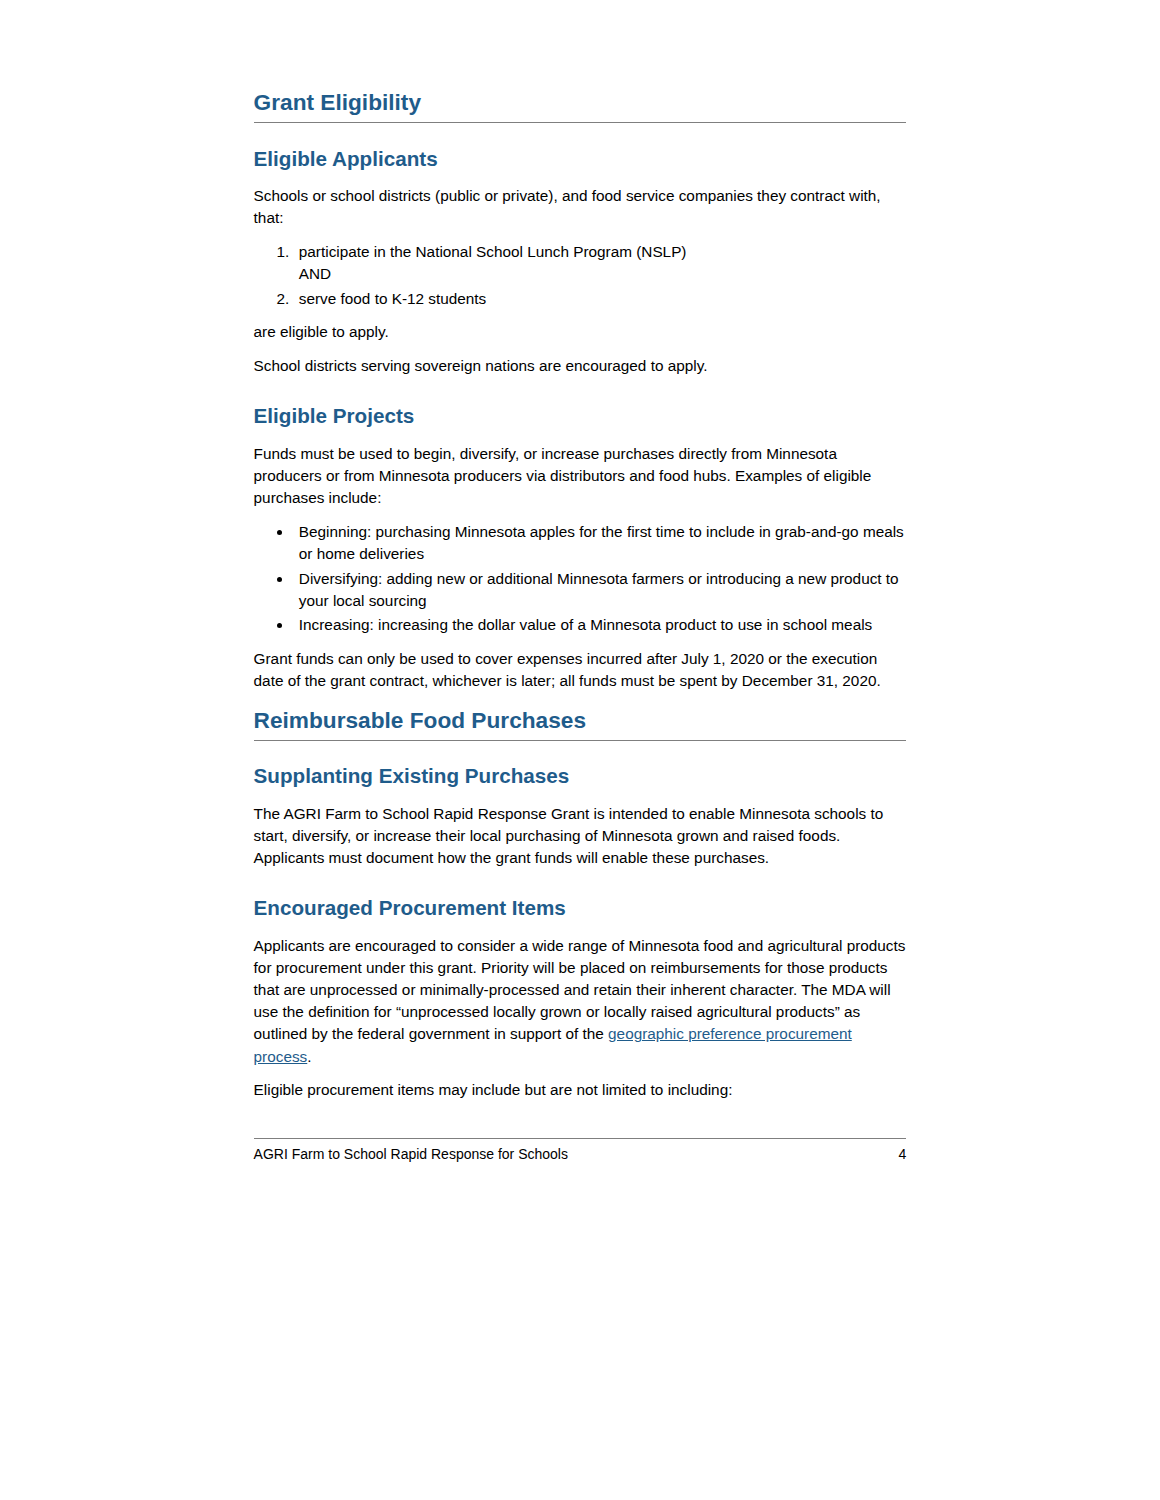Grant Eligibility
Eligible Applicants
Schools or school districts (public or private), and food service companies they contract with, that:
participate in the National School Lunch Program (NSLP)AND
serve food to K-12 students
are eligible to apply.
School districts serving sovereign nations are encouraged to apply.
Eligible Projects
Funds must be used to begin, diversify, or increase purchases directly from Minnesota producers or from Minnesota producers via distributors and food hubs. Examples of eligible purchases include:
Beginning: purchasing Minnesota apples for the first time to include in grab-and-go meals or home deliveries
Diversifying: adding new or additional Minnesota farmers or introducing a new product to your local sourcing
Increasing: increasing the dollar value of a Minnesota product to use in school meals
Grant funds can only be used to cover expenses incurred after July 1, 2020 or the execution date of the grant contract, whichever is later; all funds must be spent by December 31, 2020.
Reimbursable Food Purchases
Supplanting Existing Purchases
The AGRI Farm to School Rapid Response Grant is intended to enable Minnesota schools to start, diversify, or increase their local purchasing of Minnesota grown and raised foods. Applicants must document how the grant funds will enable these purchases.
Encouraged Procurement Items
Applicants are encouraged to consider a wide range of Minnesota food and agricultural products for procurement under this grant. Priority will be placed on reimbursements for those products that are unprocessed or minimally-processed and retain their inherent character. The MDA will use the definition for “unprocessed locally grown or locally raised agricultural products” as outlined by the federal government in support of the geographic preference procurement process.
Eligible procurement items may include but are not limited to including:
AGRI Farm to School Rapid Response for Schools 4